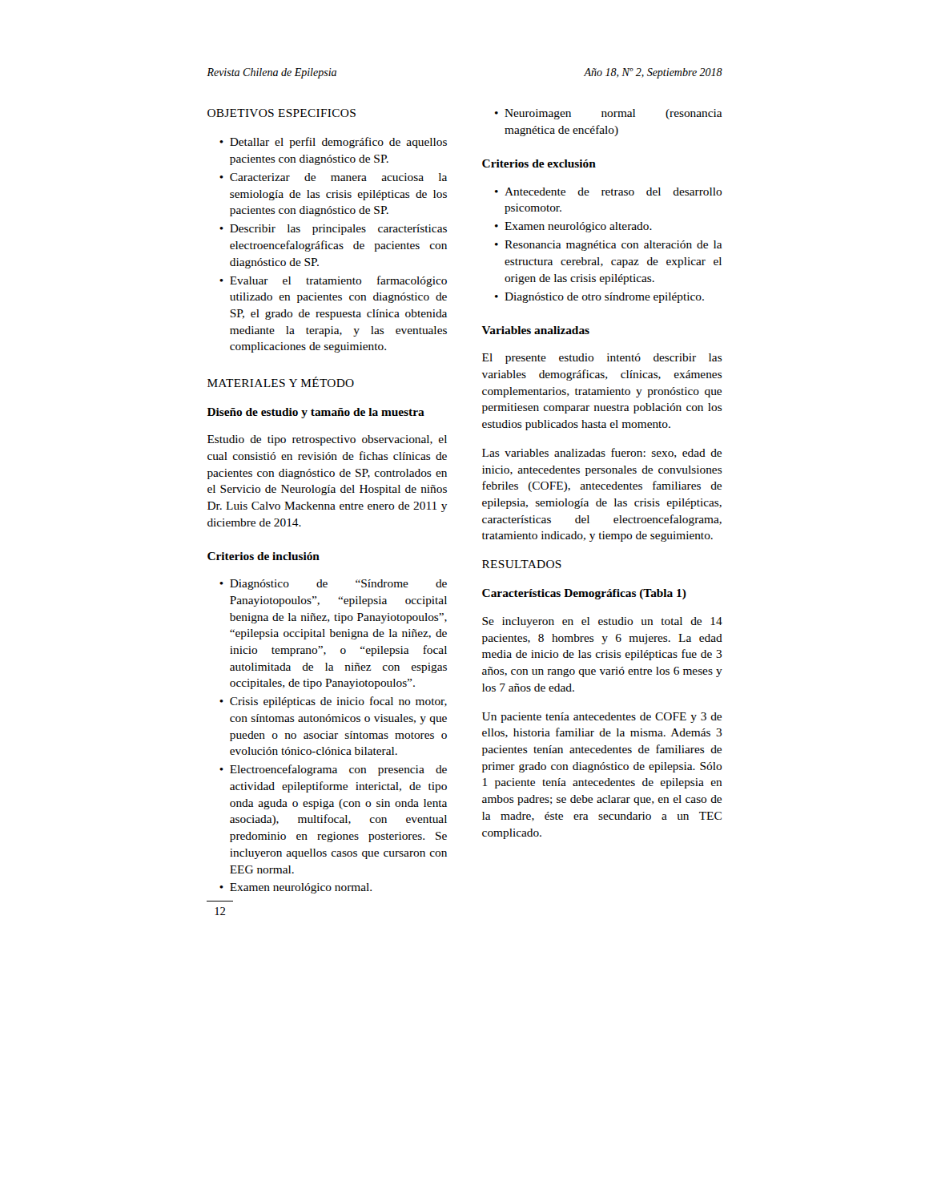Revista Chilena de Epilepsia Año 18, Nº 2, Septiembre 2018
OBJETIVOS ESPECIFICOS
Detallar el perfil demográfico de aquellos pacientes con diagnóstico de SP.
Caracterizar de manera acuciosa la semiología de las crisis epilépticas de los pacientes con diagnóstico de SP.
Describir las principales características electroencefalográficas de pacientes con diagnóstico de SP.
Evaluar el tratamiento farmacológico utilizado en pacientes con diagnóstico de SP, el grado de respuesta clínica obtenida mediante la terapia, y las eventuales complicaciones de seguimiento.
MATERIALES Y MÉTODO
Diseño de estudio y tamaño de la muestra
Estudio de tipo retrospectivo observacional, el cual consistió en revisión de fichas clínicas de pacientes con diagnóstico de SP, controlados en el Servicio de Neurología del Hospital de niños Dr. Luis Calvo Mackenna entre enero de 2011 y diciembre de 2014.
Criterios de inclusión
Diagnóstico de “Síndrome de Panayiotopoulos”, “epilepsia occipital benigna de la niñez, tipo Panayiotopoulos”, “epilepsia occipital benigna de la niñez, de inicio temprano”, o “epilepsia focal autolimitada de la niñez con espigas occipitales, de tipo Panayiotopoulos”.
Crisis epilépticas de inicio focal no motor, con síntomas autonómicos o visuales, y que pueden o no asociar síntomas motores o evolución tónico-clónica bilateral.
Electroencefalograma con presencia de actividad epileptiforme interictal, de tipo onda aguda o espiga (con o sin onda lenta asociada), multifocal, con eventual predominio en regiones posteriores. Se incluyeron aquellos casos que cursaron con EEG normal.
Examen neurológico normal.
Neuroimagen normal (resonancia magnética de encéfalo)
Criterios de exclusión
Antecedente de retraso del desarrollo psicomotor.
Examen neurológico alterado.
Resonancia magnética con alteración de la estructura cerebral, capaz de explicar el origen de las crisis epilépticas.
Diagnóstico de otro síndrome epiléptico.
Variables analizadas
El presente estudio intentó describir las variables demográficas, clínicas, exámenes complementarios, tratamiento y pronóstico que permitiesen comparar nuestra población con los estudios publicados hasta el momento.
Las variables analizadas fueron: sexo, edad de inicio, antecedentes personales de convulsiones febriles (COFE), antecedentes familiares de epilepsia, semiología de las crisis epilépticas, características del electroencefalograma, tratamiento indicado, y tiempo de seguimiento.
RESULTADOS
Características Demográficas (Tabla 1)
Se incluyeron en el estudio un total de 14 pacientes, 8 hombres y 6 mujeres. La edad media de inicio de las crisis epilépticas fue de 3 años, con un rango que varió entre los 6 meses y los 7 años de edad.
Un paciente tenía antecedentes de COFE y 3 de ellos, historia familiar de la misma. Además 3 pacientes tenían antecedentes de familiares de primer grado con diagnóstico de epilepsia. Sólo 1 paciente tenía antecedentes de epilepsia en ambos padres; se debe aclarar que, en el caso de la madre, éste era secundario a un TEC complicado.
12